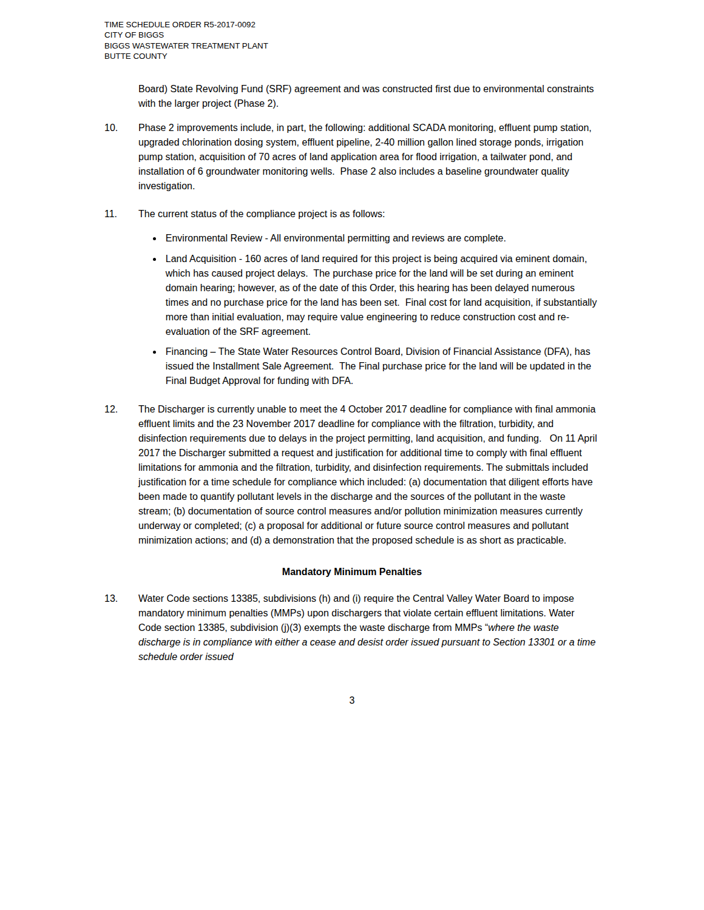TIME SCHEDULE ORDER R5-2017-0092
CITY OF BIGGS
BIGGS WASTEWATER TREATMENT PLANT
BUTTE COUNTY
Board) State Revolving Fund (SRF) agreement and was constructed first due to environmental constraints with the larger project (Phase 2).
Phase 2 improvements include, in part, the following: additional SCADA monitoring, effluent pump station, upgraded chlorination dosing system, effluent pipeline, 2-40 million gallon lined storage ponds, irrigation pump station, acquisition of 70 acres of land application area for flood irrigation, a tailwater pond, and installation of 6 groundwater monitoring wells. Phase 2 also includes a baseline groundwater quality investigation.
The current status of the compliance project is as follows:
Environmental Review - All environmental permitting and reviews are complete.
Land Acquisition - 160 acres of land required for this project is being acquired via eminent domain, which has caused project delays. The purchase price for the land will be set during an eminent domain hearing; however, as of the date of this Order, this hearing has been delayed numerous times and no purchase price for the land has been set. Final cost for land acquisition, if substantially more than initial evaluation, may require value engineering to reduce construction cost and re-evaluation of the SRF agreement.
Financing – The State Water Resources Control Board, Division of Financial Assistance (DFA), has issued the Installment Sale Agreement. The Final purchase price for the land will be updated in the Final Budget Approval for funding with DFA.
The Discharger is currently unable to meet the 4 October 2017 deadline for compliance with final ammonia effluent limits and the 23 November 2017 deadline for compliance with the filtration, turbidity, and disinfection requirements due to delays in the project permitting, land acquisition, and funding. On 11 April 2017 the Discharger submitted a request and justification for additional time to comply with final effluent limitations for ammonia and the filtration, turbidity, and disinfection requirements. The submittals included justification for a time schedule for compliance which included: (a) documentation that diligent efforts have been made to quantify pollutant levels in the discharge and the sources of the pollutant in the waste stream; (b) documentation of source control measures and/or pollution minimization measures currently underway or completed; (c) a proposal for additional or future source control measures and pollutant minimization actions; and (d) a demonstration that the proposed schedule is as short as practicable.
Mandatory Minimum Penalties
Water Code sections 13385, subdivisions (h) and (i) require the Central Valley Water Board to impose mandatory minimum penalties (MMPs) upon dischargers that violate certain effluent limitations. Water Code section 13385, subdivision (j)(3) exempts the waste discharge from MMPs “where the waste discharge is in compliance with either a cease and desist order issued pursuant to Section 13301 or a time schedule order issued
3